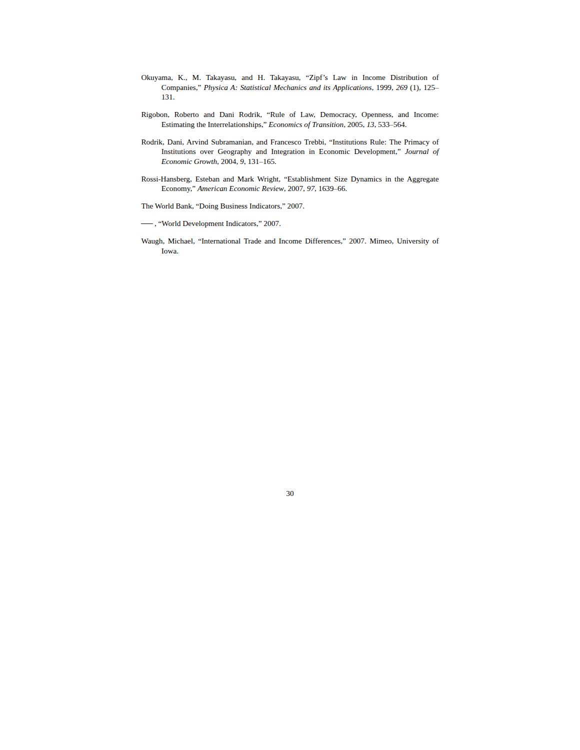Okuyama, K., M. Takayasu, and H. Takayasu, “Zipf’s Law in Income Distribution of Companies,” Physica A: Statistical Mechanics and its Applications, 1999, 269 (1), 125–131.
Rigobon, Roberto and Dani Rodrik, “Rule of Law, Democracy, Openness, and Income: Estimating the Interrelationships,” Economics of Transition, 2005, 13, 533–564.
Rodrik, Dani, Arvind Subramanian, and Francesco Trebbi, “Institutions Rule: The Primacy of Institutions over Geography and Integration in Economic Development,” Journal of Economic Growth, 2004, 9, 131–165.
Rossi-Hansberg, Esteban and Mark Wright, “Establishment Size Dynamics in the Aggregate Economy,” American Economic Review, 2007, 97, 1639–66.
The World Bank, “Doing Business Indicators,” 2007.
, “World Development Indicators,” 2007.
Waugh, Michael, “International Trade and Income Differences,” 2007. Mimeo, University of Iowa.
30